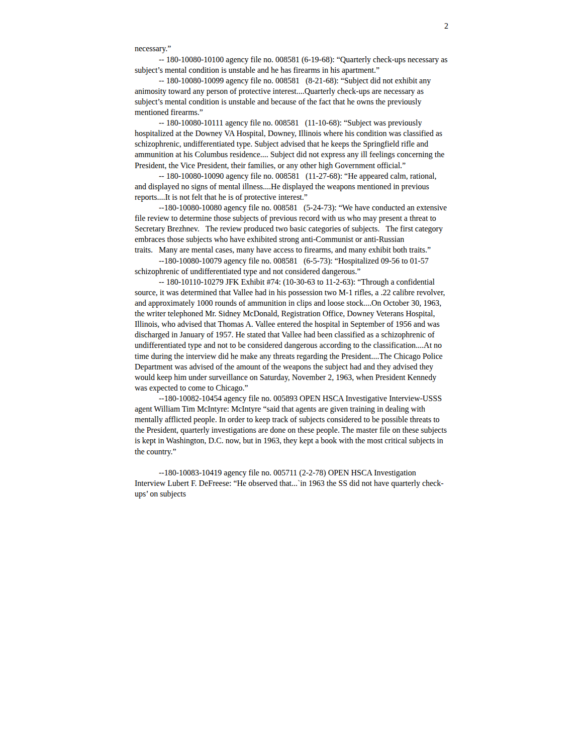2
necessary.”
-- 180-10080-10100 agency file no. 008581 (6-19-68): “Quarterly check-ups necessary as subject’s mental condition is unstable and he has firearms in his apartment.”
-- 180-10080-10099 agency file no. 008581 (8-21-68): “Subject did not exhibit any animosity toward any person of protective interest....Quarterly check-ups are necessary as subject’s mental condition is unstable and because of the fact that he owns the previously mentioned firearms.”
-- 180-10080-10111 agency file no. 008581 (11-10-68): “Subject was previously hospitalized at the Downey VA Hospital, Downey, Illinois where his condition was classified as schizophrenic, undifferentiated type. Subject advised that he keeps the Springfield rifle and ammunition at his Columbus residence.... Subject did not express any ill feelings concerning the President, the Vice President, their families, or any other high Government official.”
-- 180-10080-10090 agency file no. 008581 (11-27-68): “He appeared calm, rational, and displayed no signs of mental illness....He displayed the weapons mentioned in previous reports....It is not felt that he is of protective interest.”
--180-10080-10080 agency file no. 008581 (5-24-73): “We have conducted an extensive file review to determine those subjects of previous record with us who may present a threat to Secretary Brezhnev. The review produced two basic categories of subjects. The first category embraces those subjects who have exhibited strong anti-Communist or anti-Russian traits. Many are mental cases, many have access to firearms, and many exhibit both traits.”
--180-10080-10079 agency file no. 008581 (6-5-73): “Hospitalized 09-56 to 01-57 schizophrenic of undifferentiated type and not considered dangerous.”
-- 180-10110-10279 JFK Exhibit #74: (10-30-63 to 11-2-63): “Through a confidential source, it was determined that Vallee had in his possession two M-1 rifles, a .22 calibre revolver, and approximately 1000 rounds of ammunition in clips and loose stock....On October 30, 1963, the writer telephoned Mr. Sidney McDonald, Registration Office, Downey Veterans Hospital, Illinois, who advised that Thomas A. Vallee entered the hospital in September of 1956 and was discharged in January of 1957. He stated that Vallee had been classified as a schizophrenic of undifferentiated type and not to be considered dangerous according to the classification....At no time during the interview did he make any threats regarding the President....The Chicago Police Department was advised of the amount of the weapons the subject had and they advised they would keep him under surveillance on Saturday, November 2, 1963, when President Kennedy was expected to come to Chicago.”
--180-10082-10454 agency file no. 005893 OPEN HSCA Investigative Interview-USSS agent William Tim McIntyre: McIntyre “said that agents are given training in dealing with mentally afflicted people. In order to keep track of subjects considered to be possible threats to the President, quarterly investigations are done on these people. The master file on these subjects is kept in Washington, D.C. now, but in 1963, they kept a book with the most critical subjects in the country.”
--180-10083-10419 agency file no. 005711 (2-2-78) OPEN HSCA Investigation Interview Lubert F. DeFreese: “He observed that...`in 1963 the SS did not have quarterly check-ups’ on subjects